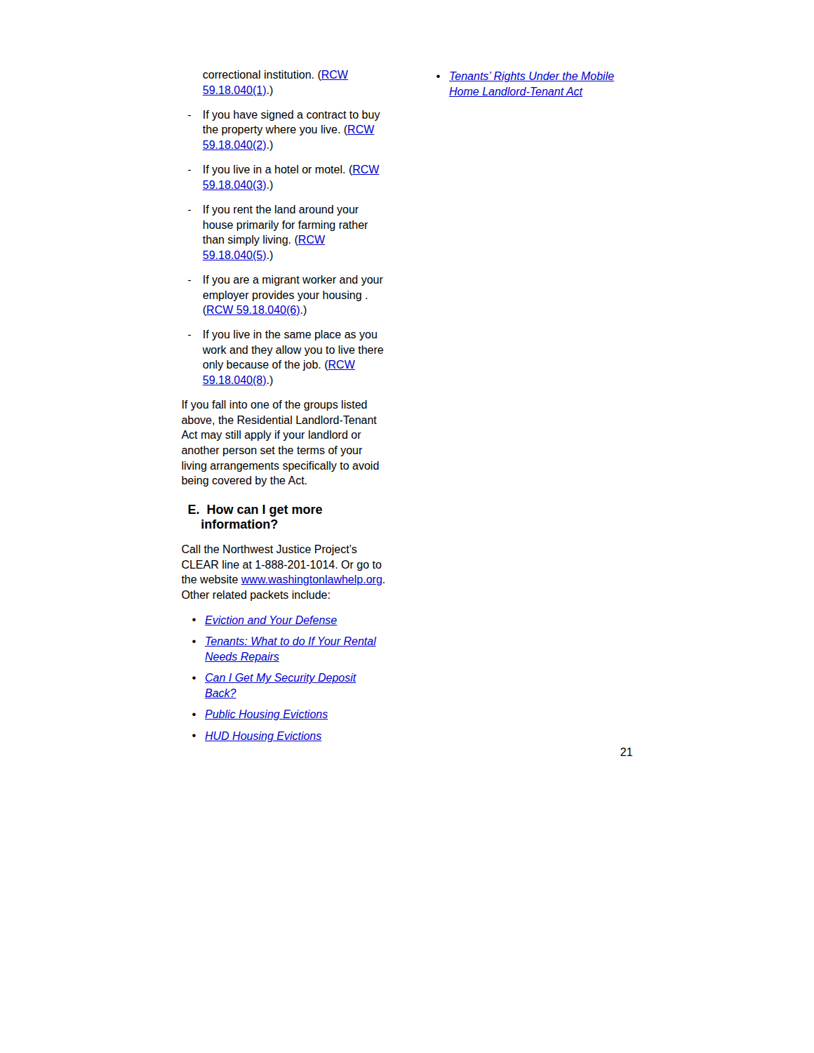correctional institution. (RCW 59.18.040(1).)
If you have signed a contract to buy the property where you live. (RCW 59.18.040(2).)
If you live in a hotel or motel. (RCW 59.18.040(3).)
If you rent the land around your house primarily for farming rather than simply living. (RCW 59.18.040(5).)
If you are a migrant worker and your employer provides your housing . (RCW 59.18.040(6).)
If you live in the same place as you work and they allow you to live there only because of the job. (RCW 59.18.040(8).)
If you fall into one of the groups listed above, the Residential Landlord-Tenant Act may still apply if your landlord or another person set the terms of your living arrangements specifically to avoid being covered by the Act.
E. How can I get more information?
Call the Northwest Justice Project’s CLEAR line at 1-888-201-1014. Or go to the website www.washingtonlawhelp.org. Other related packets include:
Eviction and Your Defense
Tenants: What to do If Your Rental Needs Repairs
Can I Get My Security Deposit Back?
Public Housing Evictions
HUD Housing Evictions
Tenants’ Rights Under the Mobile Home Landlord-Tenant Act
21